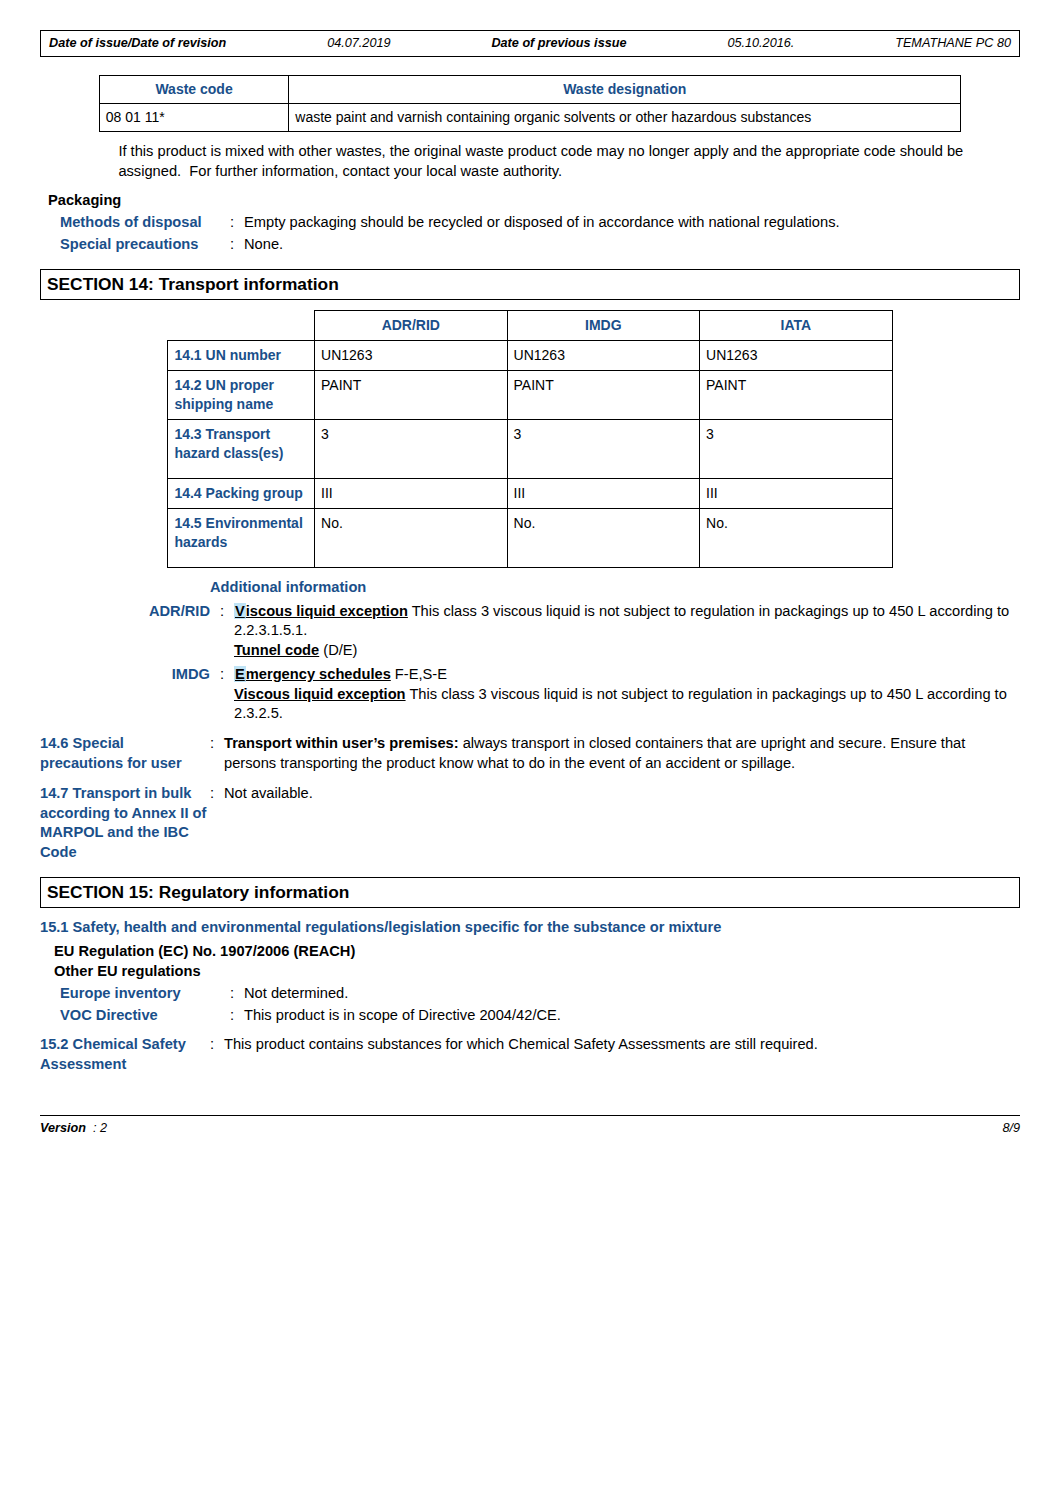Date of issue/Date of revision 04.07.2019 Date of previous issue 05.10.2016. TEMATHANE PC 80
| Waste code | Waste designation |
| --- | --- |
| 08 01 11* | waste paint and varnish containing organic solvents or other hazardous substances |
If this product is mixed with other wastes, the original waste product code may no longer apply and the appropriate code should be assigned. For further information, contact your local waste authority.
Packaging
Methods of disposal
:
Empty packaging should be recycled or disposed of in accordance with national regulations.
Special precautions
:
None.
SECTION 14: Transport information
| | ADR/RID | IMDG | IATA |
| --- | --- | --- | --- |
| 14.1 UN number | UN1263 | UN1263 | UN1263 |
| 14.2 UN proper shipping name | PAINT | PAINT | PAINT |
| 14.3 Transport hazard class(es) | 3 | 3 | 3 |
| 14.4 Packing group | III | III | III |
| 14.5 Environmental hazards | No. | No. | No. |
Additional information
ADR/RID
:
Viscous liquid exception This class 3 viscous liquid is not subject to regulation in packagings up to 450 L according to 2.2.3.1.5.1.
Tunnel code (D/E)
IMDG
:
Emergency schedules F-E,S-E
Viscous liquid exception This class 3 viscous liquid is not subject to regulation in packagings up to 450 L according to 2.3.2.5.
14.6 Special precautions for user
:
Transport within user’s premises: always transport in closed containers that are upright and secure. Ensure that persons transporting the product know what to do in the event of an accident or spillage.
14.7 Transport in bulk according to Annex II of MARPOL and the IBC Code
:
Not available.
SECTION 15: Regulatory information
15.1 Safety, health and environmental regulations/legislation specific for the substance or mixture
EU Regulation (EC) No. 1907/2006 (REACH)
Other EU regulations
Europe inventory
:
Not determined.
VOC Directive
:
This product is in scope of Directive 2004/42/CE.
15.2 Chemical Safety Assessment
:
This product contains substances for which Chemical Safety Assessments are still required.
Version : 2 8/9